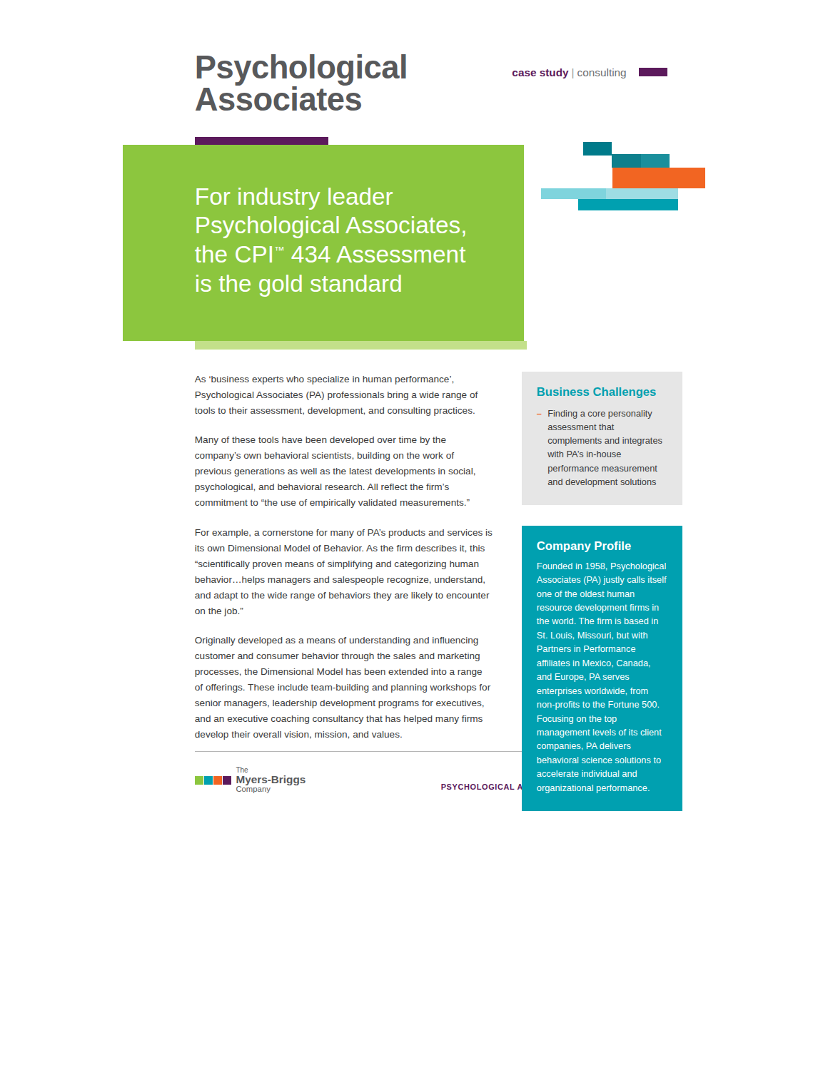Psychological Associates
case study | consulting
For industry leader
Psychological Associates,
the CPI™ 434 Assessment
is the gold standard
As ‘business experts who specialize in human performance’, Psychological Associates (PA) professionals bring a wide range of tools to their assessment, development, and consulting practices.
Many of these tools have been developed over time by the company’s own behavioral scientists, building on the work of previous generations as well as the latest developments in social, psychological, and behavioral research. All reflect the firm’s commitment to “the use of empirically validated measurements.”
For example, a cornerstone for many of PA’s products and services is its own Dimensional Model of Behavior. As the firm describes it, this “scientifically proven means of simplifying and categorizing human behavior…helps managers and salespeople recognize, understand, and adapt to the wide range of behaviors they are likely to encounter on the job.”
Originally developed as a means of understanding and influencing customer and consumer behavior through the sales and marketing processes, the Dimensional Model has been extended into a range of offerings. These include team-building and planning workshops for senior managers, leadership development programs for executives, and an executive coaching consultancy that has helped many firms develop their overall vision, mission, and values.
Business Challenges
Finding a core personality assessment that complements and integrates with PA’s in-house performance measurement and development solutions
Company Profile
Founded in 1958, Psychological Associates (PA) justly calls itself one of the oldest human resource development firms in the world. The firm is based in St. Louis, Missouri, but with Partners in Performance affiliates in Mexico, Canada, and Europe, PA serves enterprises worldwide, from non-profits to the Fortune 500. Focusing on the top management levels of its client companies, PA delivers behavioral science solutions to accelerate individual and organizational performance.
The Myers-Briggs Company
PSYCHOLOGICAL ASSOCIATES CASE STUDY | PAGE 1